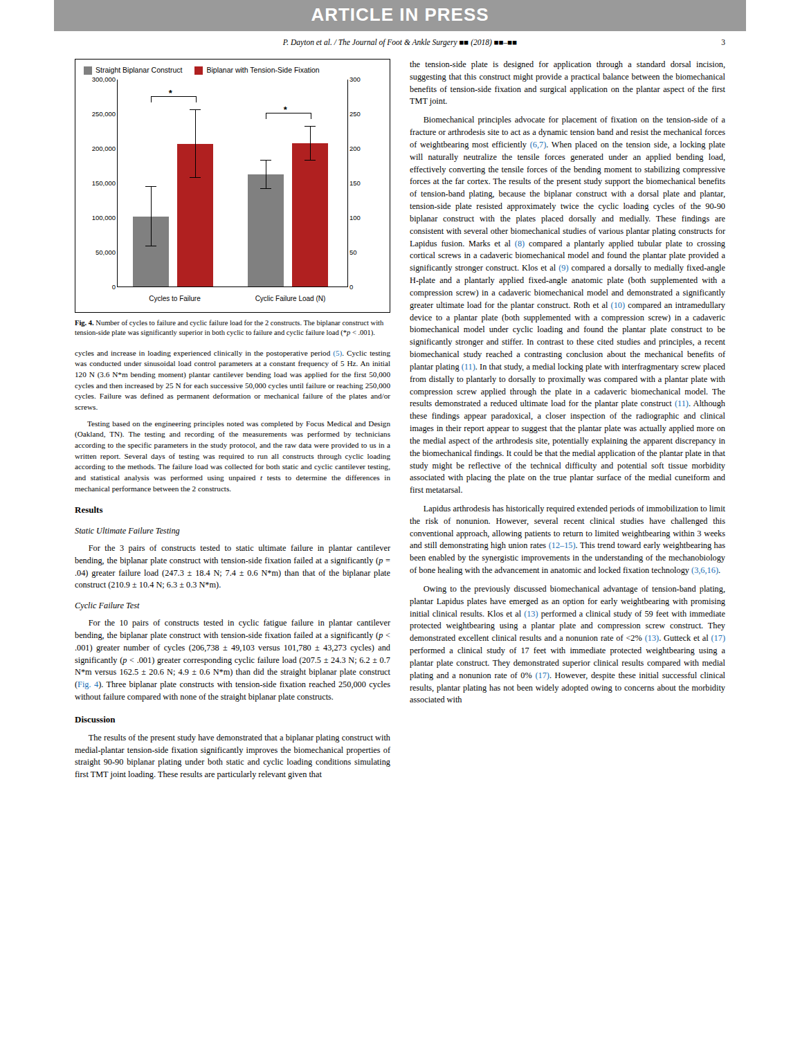ARTICLE IN PRESS
P. Dayton et al. / The Journal of Foot & Ankle Surgery ■■ (2018) ■■–■■
3
Straight Biplanar Construct
Biplanar with Tension-Side Fixation
300,000
250,000
200,000
150,000
100,000
50,000
0
300
250
200
150
100
50
0
*
*
Cycles to Failure Cyclic Failure Load (N)
Fig. 4. Number of cycles to failure and cyclic failure load for the 2 constructs. The biplanar construct with tension-side plate was significantly superior in both cyclic to failure and cyclic failure load (*p < .001).
cycles and increase in loading experienced clinically in the postoperative period (5). Cyclic testing was conducted under sinusoidal load control parameters at a constant frequency of 5 Hz. An initial 120 N (3.6 N*m bending moment) plantar cantilever bending load was applied for the first 50,000 cycles and then increased by 25 N for each successive 50,000 cycles until failure or reaching 250,000 cycles. Failure was defined as permanent deformation or mechanical failure of the plates and/or screws.
Testing based on the engineering principles noted was completed by Focus Medical and Design (Oakland, TN). The testing and recording of the measurements was performed by technicians according to the specific parameters in the study protocol, and the raw data were provided to us in a written report. Several days of testing was required to run all constructs through cyclic loading according to the methods. The failure load was collected for both static and cyclic cantilever testing, and statistical analysis was performed using unpaired t tests to determine the differences in mechanical performance between the 2 constructs.
Results
Static Ultimate Failure Testing
For the 3 pairs of constructs tested to static ultimate failure in plantar cantilever bending, the biplanar plate construct with tension-side fixation failed at a significantly (p = .04) greater failure load (247.3 ± 18.4 N; 7.4 ± 0.6 N*m) than that of the biplanar plate construct (210.9 ± 10.4 N; 6.3 ± 0.3 N*m).
Cyclic Failure Test
For the 10 pairs of constructs tested in cyclic fatigue failure in plantar cantilever bending, the biplanar plate construct with tension-side fixation failed at a significantly (p < .001) greater number of cycles (206,738 ± 49,103 versus 101,780 ± 43,273 cycles) and significantly (p < .001) greater corresponding cyclic failure load (207.5 ± 24.3 N; 6.2 ± 0.7 N*m versus 162.5 ± 20.6 N; 4.9 ± 0.6 N*m) than did the straight biplanar plate construct (Fig. 4). Three biplanar plate constructs with tension-side fixation reached 250,000 cycles without failure compared with none of the straight biplanar plate constructs.
Discussion
The results of the present study have demonstrated that a biplanar plating construct with medial-plantar tension-side fixation significantly improves the biomechanical properties of straight 90-90 biplanar plating under both static and cyclic loading conditions simulating first TMT joint loading. These results are particularly relevant given that
the tension-side plate is designed for application through a standard dorsal incision, suggesting that this construct might provide a practical balance between the biomechanical benefits of tension-side fixation and surgical application on the plantar aspect of the first TMT joint.
Biomechanical principles advocate for placement of fixation on the tension-side of a fracture or arthrodesis site to act as a dynamic tension band and resist the mechanical forces of weightbearing most efficiently (6,7). When placed on the tension side, a locking plate will naturally neutralize the tensile forces generated under an applied bending load, effectively converting the tensile forces of the bending moment to stabilizing compressive forces at the far cortex. The results of the present study support the biomechanical benefits of tension-band plating, because the biplanar construct with a dorsal plate and plantar, tension-side plate resisted approximately twice the cyclic loading cycles of the 90-90 biplanar construct with the plates placed dorsally and medially. These findings are consistent with several other biomechanical studies of various plantar plating constructs for Lapidus fusion. Marks et al (8) compared a plantarly applied tubular plate to crossing cortical screws in a cadaveric biomechanical model and found the plantar plate provided a significantly stronger construct. Klos et al (9) compared a dorsally to medially fixed-angle H-plate and a plantarly applied fixed-angle anatomic plate (both supplemented with a compression screw) in a cadaveric biomechanical model and demonstrated a significantly greater ultimate load for the plantar construct. Roth et al (10) compared an intramedullary device to a plantar plate (both supplemented with a compression screw) in a cadaveric biomechanical model under cyclic loading and found the plantar plate construct to be significantly stronger and stiffer. In contrast to these cited studies and principles, a recent biomechanical study reached a contrasting conclusion about the mechanical benefits of plantar plating (11). In that study, a medial locking plate with interfragmentary screw placed from distally to plantarly to dorsally to proximally was compared with a plantar plate with compression screw applied through the plate in a cadaveric biomechanical model. The results demonstrated a reduced ultimate load for the plantar plate construct (11). Although these findings appear paradoxical, a closer inspection of the radiographic and clinical images in their report appear to suggest that the plantar plate was actually applied more on the medial aspect of the arthrodesis site, potentially explaining the apparent discrepancy in the biomechanical findings. It could be that the medial application of the plantar plate in that study might be reflective of the technical difficulty and potential soft tissue morbidity associated with placing the plate on the true plantar surface of the medial cuneiform and first metatarsal.
Lapidus arthrodesis has historically required extended periods of immobilization to limit the risk of nonunion. However, several recent clinical studies have challenged this conventional approach, allowing patients to return to limited weightbearing within 3 weeks and still demonstrating high union rates (12–15). This trend toward early weightbearing has been enabled by the synergistic improvements in the understanding of the mechanobiology of bone healing with the advancement in anatomic and locked fixation technology (3,6,16).
Owing to the previously discussed biomechanical advantage of tension-band plating, plantar Lapidus plates have emerged as an option for early weightbearing with promising initial clinical results. Klos et al (13) performed a clinical study of 59 feet with immediate protected weightbearing using a plantar plate and compression screw construct. They demonstrated excellent clinical results and a nonunion rate of <2% (13). Gutteck et al (17) performed a clinical study of 17 feet with immediate protected weightbearing using a plantar plate construct. They demonstrated superior clinical results compared with medial plating and a nonunion rate of 0% (17). However, despite these initial successful clinical results, plantar plating has not been widely adopted owing to concerns about the morbidity associated with